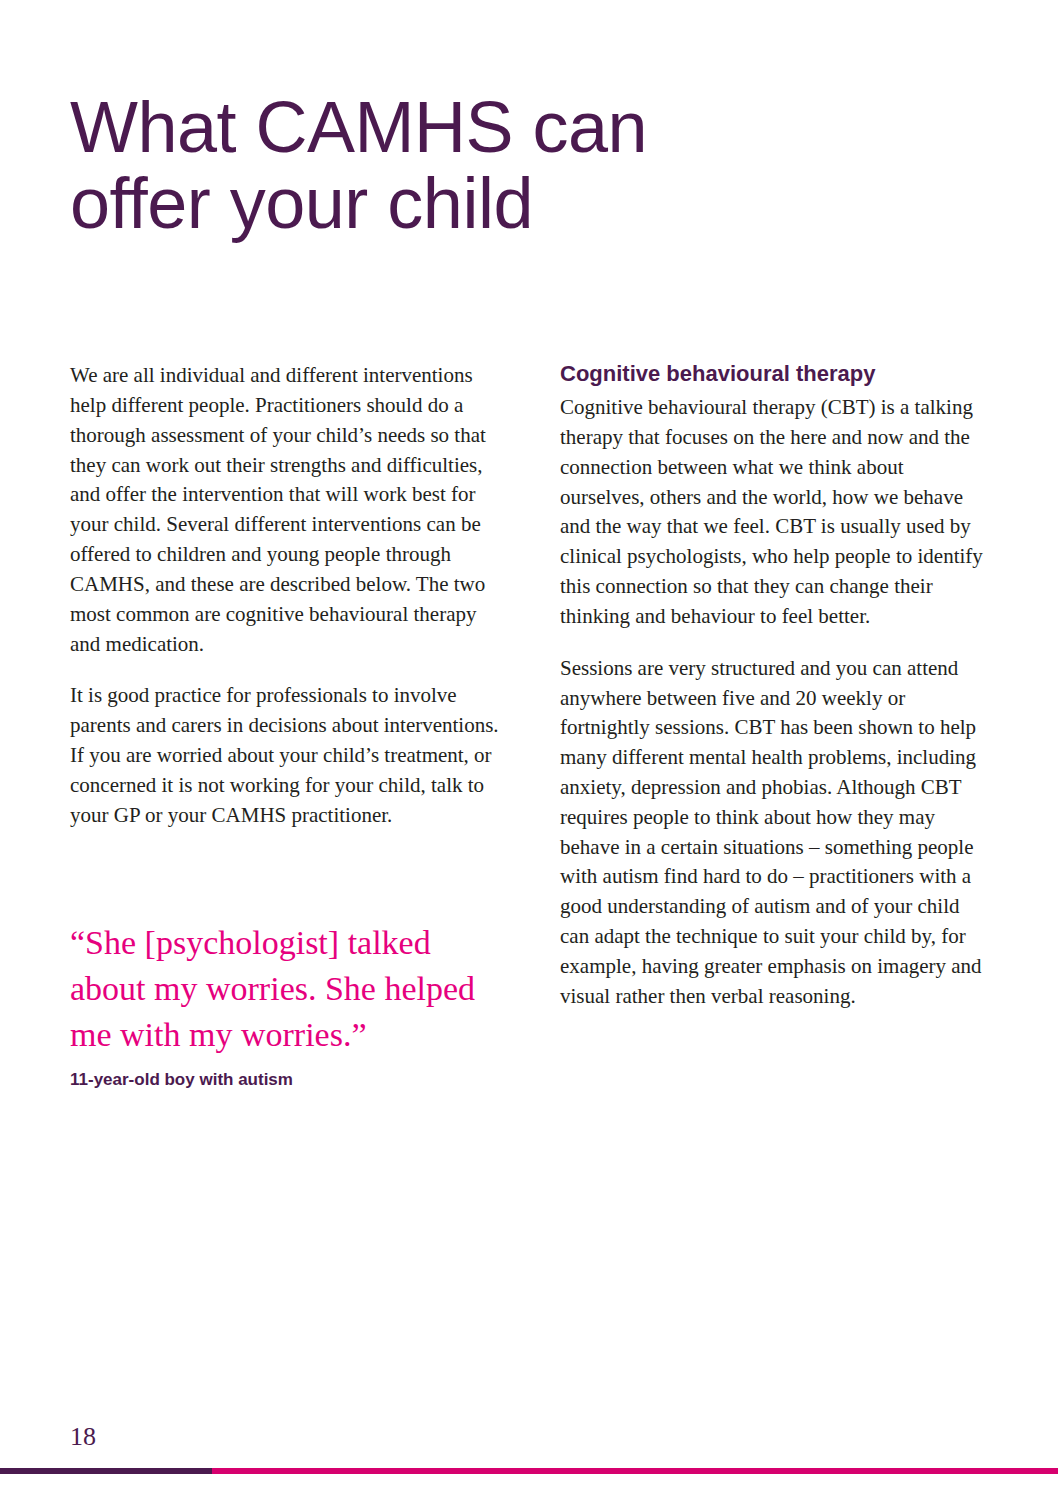What CAMHS can
offer your child
We are all individual and different interventions help different people. Practitioners should do a thorough assessment of your child’s needs so that they can work out their strengths and difficulties, and offer the intervention that will work best for your child. Several different interventions can be offered to children and young people through CAMHS, and these are described below. The two most common are cognitive behavioural therapy and medication.
It is good practice for professionals to involve parents and carers in decisions about interventions. If you are worried about your child’s treatment, or concerned it is not working for your child, talk to your GP or your CAMHS practitioner.
“She [psychologist] talked about my worries. She helped me with my worries.”
11-year-old boy with autism
Cognitive behavioural therapy
Cognitive behavioural therapy (CBT) is a talking therapy that focuses on the here and now and the connection between what we think about ourselves, others and the world, how we behave and the way that we feel. CBT is usually used by clinical psychologists, who help people to identify this connection so that they can change their thinking and behaviour to feel better.
Sessions are very structured and you can attend anywhere between five and 20 weekly or fortnightly sessions. CBT has been shown to help many different mental health problems, including anxiety, depression and phobias. Although CBT requires people to think about how they may behave in a certain situations – something people with autism find hard to do – practitioners with a good understanding of autism and of your child can adapt the technique to suit your child by, for example, having greater emphasis on imagery and visual rather then verbal reasoning.
18